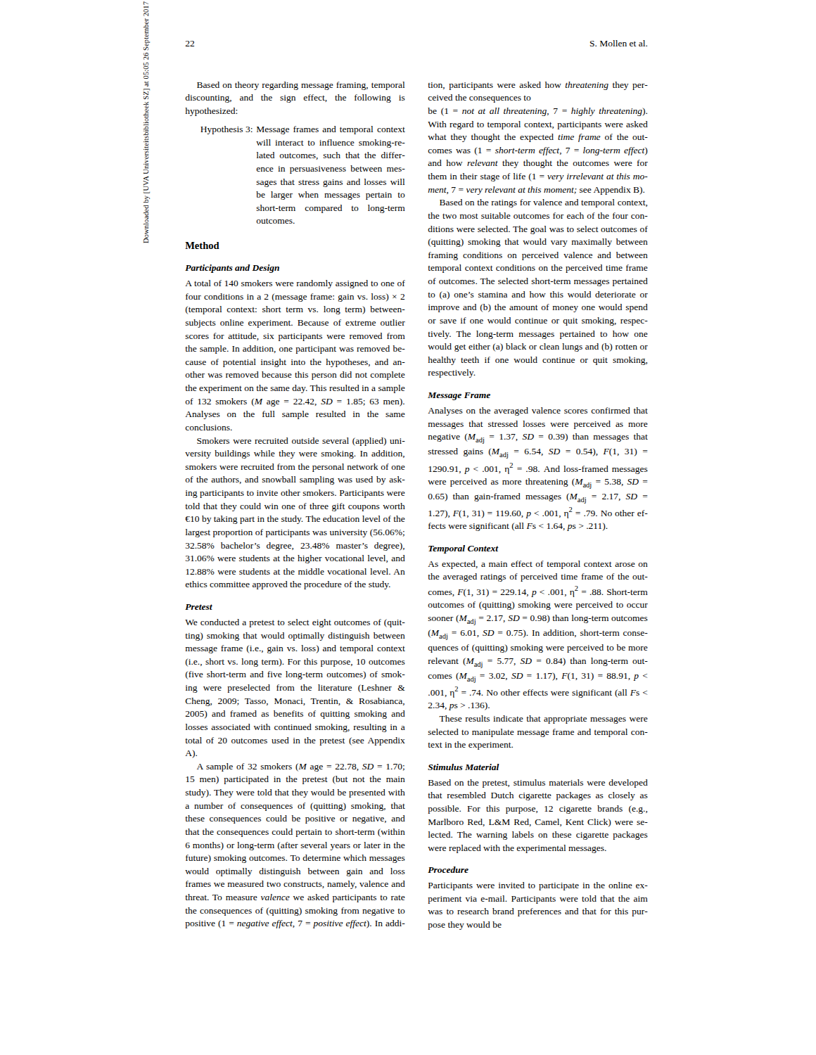Downloaded by [UVA Universiteitsbibliotheek SZ] at 05:05 26 September 2017
22 S. Mollen et al.
Based on theory regarding message framing, temporal discounting, and the sign effect, the following is hypothesized:
Hypothesis 3: Message frames and temporal context will interact to influence smoking-related outcomes, such that the difference in persuasiveness between messages that stress gains and losses will be larger when messages pertain to short-term compared to long-term outcomes.
Method
Participants and Design
A total of 140 smokers were randomly assigned to one of four conditions in a 2 (message frame: gain vs. loss) × 2 (temporal context: short term vs. long term) between-subjects online experiment. Because of extreme outlier scores for attitude, six participants were removed from the sample. In addition, one participant was removed because of potential insight into the hypotheses, and another was removed because this person did not complete the experiment on the same day. This resulted in a sample of 132 smokers (M age = 22.42, SD = 1.85; 63 men). Analyses on the full sample resulted in the same conclusions.
Smokers were recruited outside several (applied) university buildings while they were smoking. In addition, smokers were recruited from the personal network of one of the authors, and snowball sampling was used by asking participants to invite other smokers. Participants were told that they could win one of three gift coupons worth €10 by taking part in the study. The education level of the largest proportion of participants was university (56.06%; 32.58% bachelor’s degree, 23.48% master’s degree), 31.06% were students at the higher vocational level, and 12.88% were students at the middle vocational level. An ethics committee approved the procedure of the study.
Pretest
We conducted a pretest to select eight outcomes of (quitting) smoking that would optimally distinguish between message frame (i.e., gain vs. loss) and temporal context (i.e., short vs. long term). For this purpose, 10 outcomes (five short-term and five long-term outcomes) of smoking were preselected from the literature (Leshner & Cheng, 2009; Tasso, Monaci, Trentin, & Rosabianca, 2005) and framed as benefits of quitting smoking and losses associated with continued smoking, resulting in a total of 20 outcomes used in the pretest (see Appendix A).
A sample of 32 smokers (M age = 22.78, SD = 1.70; 15 men) participated in the pretest (but not the main study). They were told that they would be presented with a number of consequences of (quitting) smoking, that these consequences could be positive or negative, and that the consequences could pertain to short-term (within 6 months) or long-term (after several years or later in the future) smoking outcomes. To determine which messages would optimally distinguish between gain and loss frames we measured two constructs, namely, valence and threat. To measure valence we asked participants to rate the consequences of (quitting) smoking from negative to positive (1 = negative effect, 7 = positive effect). In addition, participants were asked how threatening they perceived the consequences to
be (1 = not at all threatening, 7 = highly threatening). With regard to temporal context, participants were asked what they thought the expected time frame of the outcomes was (1 = short-term effect, 7 = long-term effect) and how relevant they thought the outcomes were for them in their stage of life (1 = very irrelevant at this moment, 7 = very relevant at this moment; see Appendix B).
Based on the ratings for valence and temporal context, the two most suitable outcomes for each of the four conditions were selected. The goal was to select outcomes of (quitting) smoking that would vary maximally between framing conditions on perceived valence and between temporal context conditions on the perceived time frame of outcomes. The selected short-term messages pertained to (a) one’s stamina and how this would deteriorate or improve and (b) the amount of money one would spend or save if one would continue or quit smoking, respectively. The long-term messages pertained to how one would get either (a) black or clean lungs and (b) rotten or healthy teeth if one would continue or quit smoking, respectively.
Message Frame
Analyses on the averaged valence scores confirmed that messages that stressed losses were perceived as more negative (Madj = 1.37, SD = 0.39) than messages that stressed gains (Madj = 6.54, SD = 0.54), F(1, 31) = 1290.91, p < .001, η2 = .98. And loss-framed messages were perceived as more threatening (Madj = 5.38, SD = 0.65) than gain-framed messages (Madj = 2.17, SD = 1.27), F(1, 31) = 119.60, p < .001, η2 = .79. No other effects were significant (all Fs < 1.64, ps > .211).
Temporal Context
As expected, a main effect of temporal context arose on the averaged ratings of perceived time frame of the outcomes, F(1, 31) = 229.14, p < .001, η2 = .88. Short-term outcomes of (quitting) smoking were perceived to occur sooner (Madj = 2.17, SD = 0.98) than long-term outcomes (Madj = 6.01, SD = 0.75). In addition, short-term consequences of (quitting) smoking were perceived to be more relevant (Madj = 5.77, SD = 0.84) than long-term outcomes (Madj = 3.02, SD = 1.17), F(1, 31) = 88.91, p < .001, η2 = .74. No other effects were significant (all Fs < 2.34, ps > .136).
These results indicate that appropriate messages were selected to manipulate message frame and temporal context in the experiment.
Stimulus Material
Based on the pretest, stimulus materials were developed that resembled Dutch cigarette packages as closely as possible. For this purpose, 12 cigarette brands (e.g., Marlboro Red, L&M Red, Camel, Kent Click) were selected. The warning labels on these cigarette packages were replaced with the experimental messages.
Procedure
Participants were invited to participate in the online experiment via e-mail. Participants were told that the aim was to research brand preferences and that for this purpose they would be